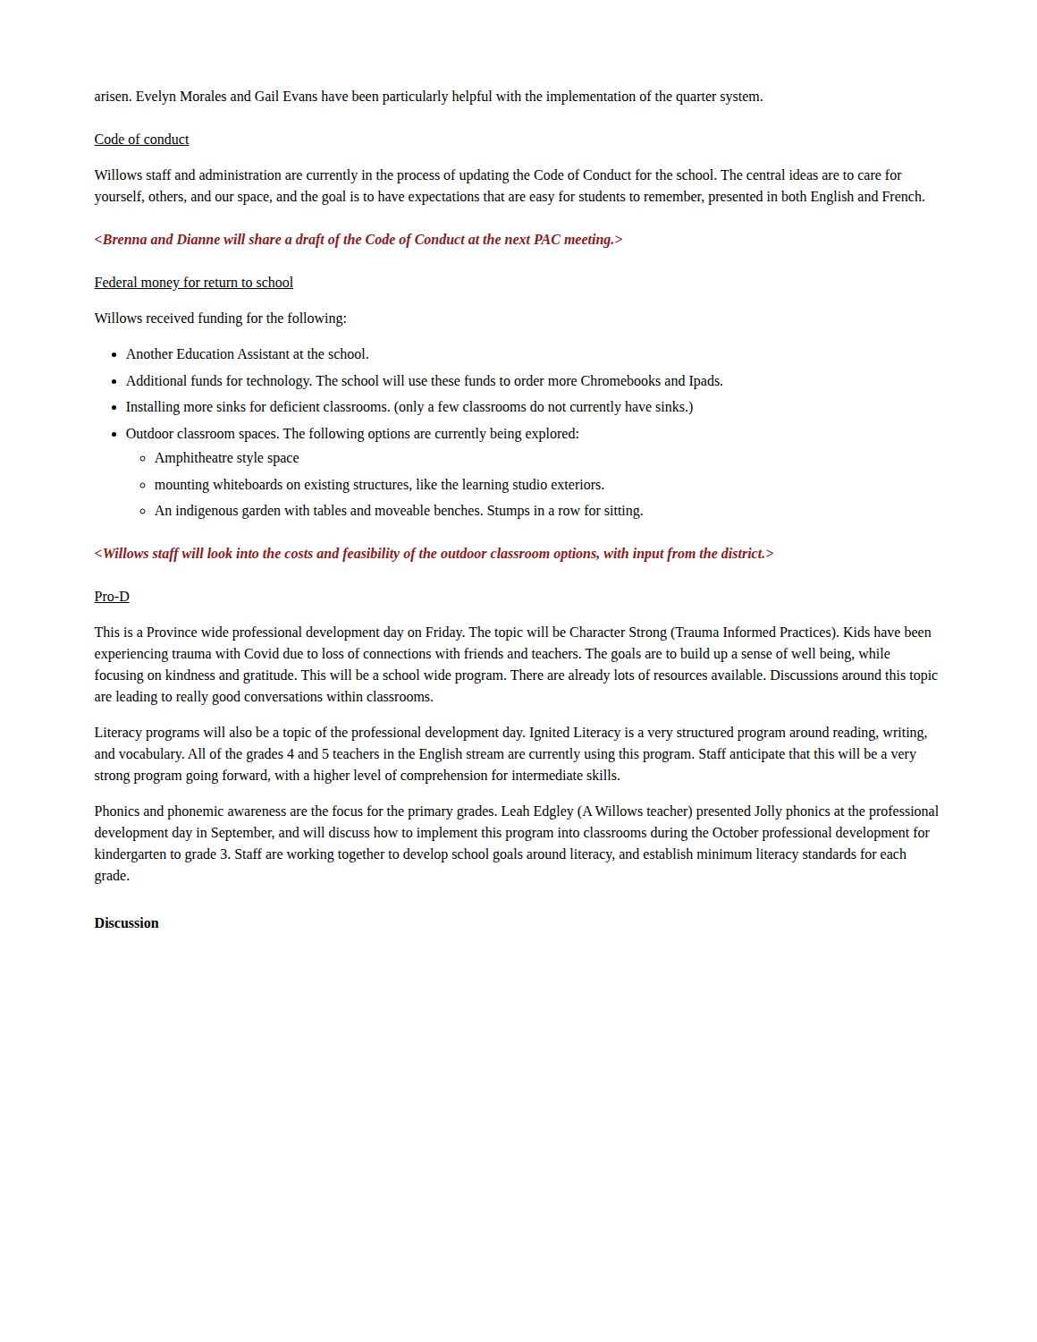arisen. Evelyn Morales and Gail Evans have been particularly helpful with the implementation of the quarter system.
Code of conduct
Willows staff and administration are currently in the process of updating the Code of Conduct for the school. The central ideas are to care for yourself, others, and our space, and the goal is to have expectations that are easy for students to remember, presented in both English and French.
<Brenna and Dianne will share a draft of the Code of Conduct at the next PAC meeting.>
Federal money for return to school
Willows received funding for the following:
Another Education Assistant at the school.
Additional funds for technology. The school will use these funds to order more Chromebooks and Ipads.
Installing more sinks for deficient classrooms. (only a few classrooms do not currently have sinks.)
Outdoor classroom spaces. The following options are currently being explored:
Amphitheatre style space
mounting whiteboards on existing structures, like the learning studio exteriors.
An indigenous garden with tables and moveable benches. Stumps in a row for sitting.
<Willows staff will look into the costs and feasibility of the outdoor classroom options, with input from the district.>
Pro-D
This is a Province wide professional development day on Friday. The topic will be Character Strong (Trauma Informed Practices). Kids have been experiencing trauma with Covid due to loss of connections with friends and teachers. The goals are to build up a sense of well being, while focusing on kindness and gratitude. This will be a school wide program. There are already lots of resources available. Discussions around this topic are leading to really good conversations within classrooms.
Literacy programs will also be a topic of the professional development day. Ignited Literacy is a very structured program around reading, writing, and vocabulary. All of the grades 4 and 5 teachers in the English stream are currently using this program. Staff anticipate that this will be a very strong program going forward, with a higher level of comprehension for intermediate skills.
Phonics and phonemic awareness are the focus for the primary grades. Leah Edgley (A Willows teacher) presented Jolly phonics at the professional development day in September, and will discuss how to implement this program into classrooms during the October professional development for kindergarten to grade 3. Staff are working together to develop school goals around literacy, and establish minimum literacy standards for each grade.
Discussion